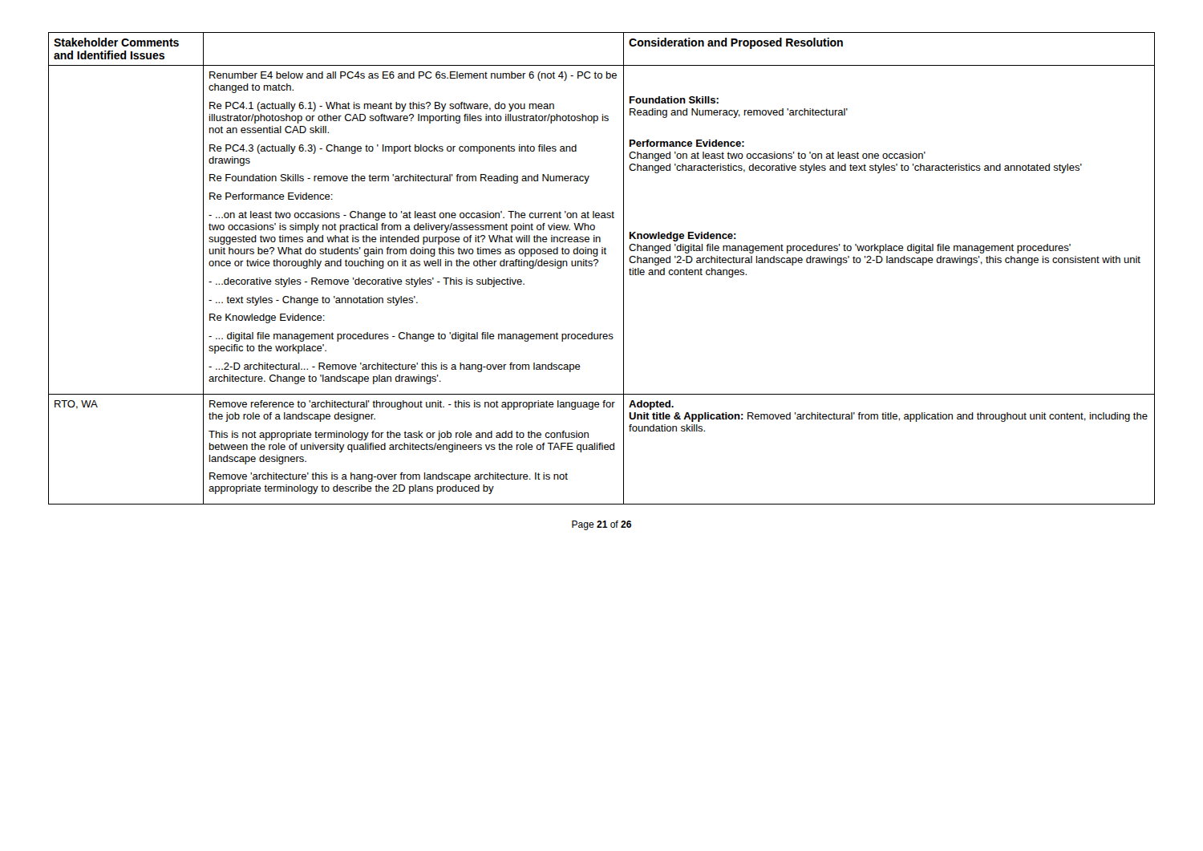| Stakeholder Comments and Identified Issues | | Consideration and Proposed Resolution |
| --- | --- | --- |
| | Renumber E4 below and all PC4s as E6 and PC 6s.Element number 6 (not 4) - PC to be changed to match. Re PC4.1 (actually 6.1) - What is meant by this? By software, do you mean illustrator/photoshop or other CAD software? Importing files into illustrator/photoshop is not an essential CAD skill. Re PC4.3 (actually 6.3) - Change to ' Import blocks or components into files and drawings Re Foundation Skills - remove the term 'architectural' from Reading and Numeracy Re Performance Evidence: - ...on at least two occasions - Change to 'at least one occasion'. The current 'on at least two occasions' is simply not practical from a delivery/assessment point of view. Who suggested two times and what is the intended purpose of it? What will the increase in unit hours be? What do students' gain from doing this two times as opposed to doing it once or twice thoroughly and touching on it as well in the other drafting/design units? - ...decorative styles - Remove 'decorative styles' - This is subjective. - ... text styles - Change to 'annotation styles'. Re Knowledge Evidence: - ... digital file management procedures - Change to 'digital file management procedures specific to the workplace'. - ...2-D architectural... - Remove 'architecture' this is a hang-over from landscape architecture. Change to 'landscape plan drawings'. | Foundation Skills: Reading and Numeracy, removed 'architectural' Performance Evidence: Changed 'on at least two occasions' to 'on at least one occasion' Changed 'characteristics, decorative styles and text styles' to 'characteristics and annotated styles' Knowledge Evidence: Changed 'digital file management procedures' to 'workplace digital file management procedures' Changed '2-D architectural landscape drawings' to '2-D landscape drawings', this change is consistent with unit title and content changes. |
| RTO, WA | Remove reference to 'architectural' throughout unit. - this is not appropriate language for the job role of a landscape designer. This is not appropriate terminology for the task or job role and add to the confusion between the role of university qualified architects/engineers vs the role of TAFE qualified landscape designers. Remove 'architecture' this is a hang-over from landscape architecture. It is not appropriate terminology to describe the 2D plans produced by | Adopted. Unit title & Application: Removed 'architectural' from title, application and throughout unit content, including the foundation skills. |
Page 21 of 26